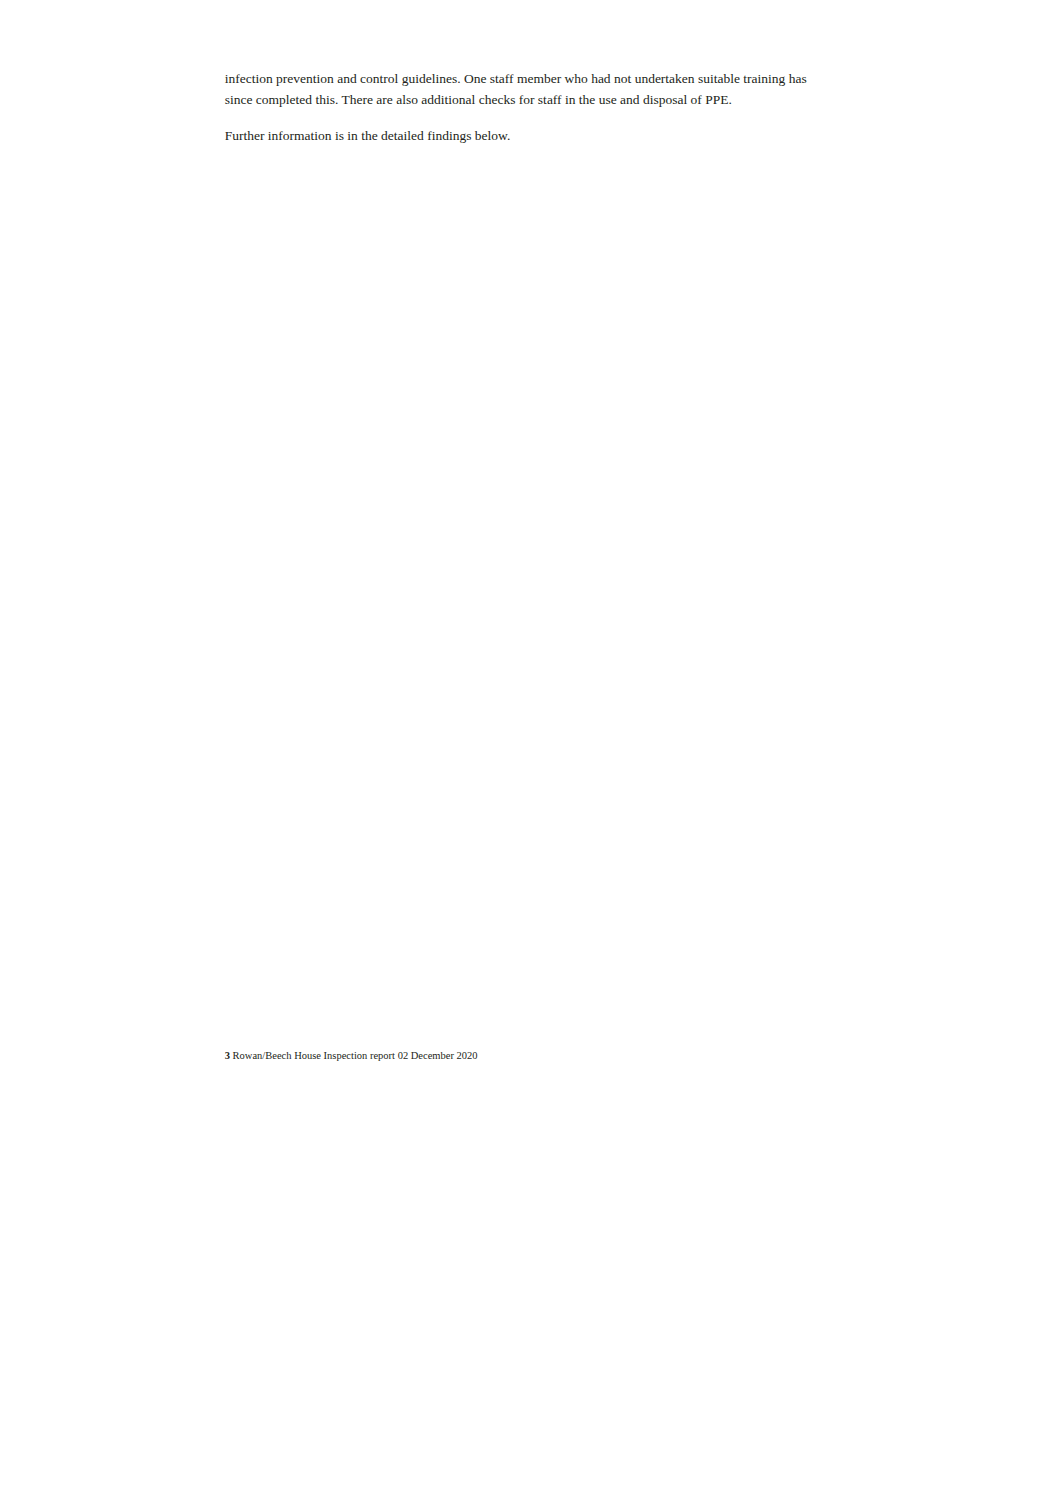infection prevention and control guidelines. One staff member who had not undertaken suitable training has since completed this. There are also additional checks for staff in the use and disposal of PPE.
Further information is in the detailed findings below.
3 Rowan/Beech House Inspection report 02 December 2020